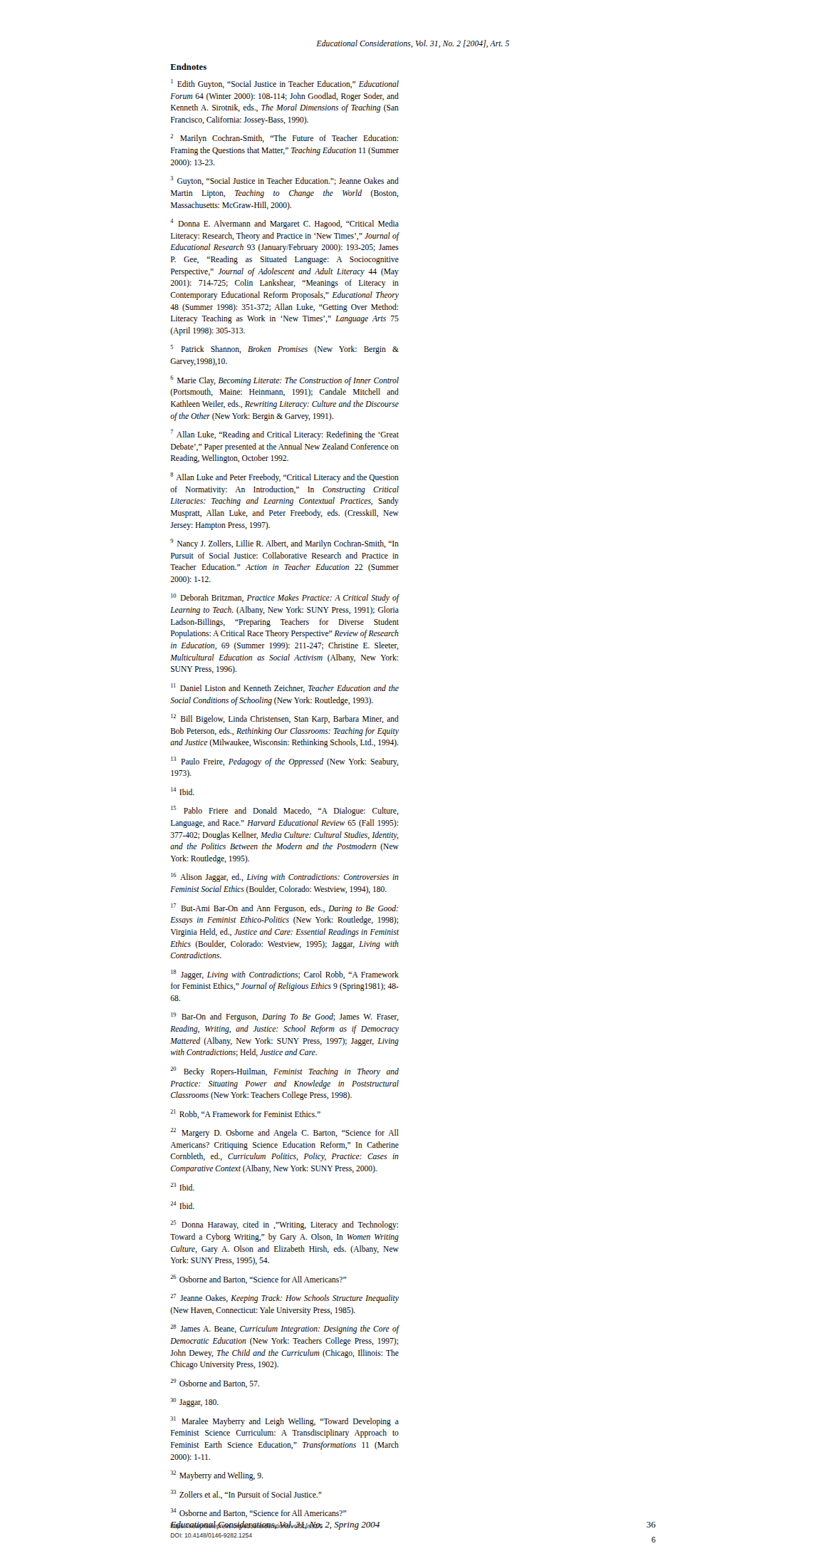Educational Considerations, Vol. 31, No. 2 [2004], Art. 5
Endnotes
1 Edith Guyton, “Social Justice in Teacher Education,” Educational Forum 64 (Winter 2000): 108-114; John Goodlad, Roger Soder, and Kenneth A. Sirotnik, eds., The Moral Dimensions of Teaching (San Francisco, California: Jossey-Bass, 1990).
2 Marilyn Cochran-Smith, “The Future of Teacher Education: Framing the Questions that Matter,” Teaching Education 11 (Summer 2000): 13-23.
3 Guyton, “Social Justice in Teacher Education.”; Jeanne Oakes and Martin Lipton, Teaching to Change the World (Boston, Massachusetts: McGraw-Hill, 2000).
4 Donna E. Alvermann and Margaret C. Hagood, “Critical Media Literacy: Research, Theory and Practice in ‘New Times’,” Journal of Educational Research 93 (January/February 2000): 193-205; James P. Gee, “Reading as Situated Language: A Sociocognitive Perspective,” Journal of Adolescent and Adult Literacy 44 (May 2001): 714-725; Colin Lankshear, “Meanings of Literacy in Contemporary Educational Reform Proposals,” Educational Theory 48 (Summer 1998): 351-372; Allan Luke, “Getting Over Method: Literacy Teaching as Work in ‘New Times’,” Language Arts 75 (April 1998): 305-313.
5 Patrick Shannon, Broken Promises (New York: Bergin & Garvey,1998),10.
6 Marie Clay, Becoming Literate: The Construction of Inner Control (Portsmouth, Maine: Heinmann, 1991); Candale Mitchell and Kathleen Weiler, eds., Rewriting Literacy: Culture and the Discourse of the Other (New York: Bergin & Garvey, 1991).
7 Allan Luke, “Reading and Critical Literacy: Redefining the ‘Great Debate’,” Paper presented at the Annual New Zealand Conference on Reading, Wellington, October 1992.
8 Allan Luke and Peter Freebody, “Critical Literacy and the Question of Normativity: An Introduction,” In Constructing Critical Literacies: Teaching and Learning Contextual Practices, Sandy Muspratt, Allan Luke, and Peter Freebody, eds. (Cresskill, New Jersey: Hampton Press, 1997).
9 Nancy J. Zollers, Lillie R. Albert, and Marilyn Cochran-Smith, “In Pursuit of Social Justice: Collaborative Research and Practice in Teacher Education.” Action in Teacher Education 22 (Summer 2000): 1-12.
10 Deborah Britzman, Practice Makes Practice: A Critical Study of Learning to Teach. (Albany, New York: SUNY Press, 1991); Gloria Ladson-Billings, “Preparing Teachers for Diverse Student Populations: A Critical Race Theory Perspective” Review of Research in Education, 69 (Summer 1999): 211-247; Christine E. Sleeter, Multicultural Education as Social Activism (Albany, New York: SUNY Press, 1996).
11 Daniel Liston and Kenneth Zeichner, Teacher Education and the Social Conditions of Schooling (New York: Routledge, 1993).
12 Bill Bigelow, Linda Christensen, Stan Karp, Barbara Miner, and Bob Peterson, eds., Rethinking Our Classrooms: Teaching for Equity and Justice (Milwaukee, Wisconsin: Rethinking Schools, Ltd., 1994).
13 Paulo Freire, Pedagogy of the Oppressed (New York: Seabury, 1973).
14 Ibid.
15 Pablo Friere and Donald Macedo, “A Dialogue: Culture, Language, and Race.” Harvard Educational Review 65 (Fall 1995): 377-402; Douglas Kellner, Media Culture: Cultural Studies, Identity, and the Politics Between the Modern and the Postmodern (New York: Routledge, 1995).
16 Alison Jaggar, ed., Living with Contradictions: Controversies in Feminist Social Ethics (Boulder, Colorado: Westview, 1994), 180.
17 But-Ami Bar-On and Ann Ferguson, eds., Daring to Be Good: Essays in Feminist Ethico-Politics (New York: Routledge, 1998); Virginia Held, ed., Justice and Care: Essential Readings in Feminist Ethics (Boulder, Colorado: Westview, 1995); Jaggar, Living with Contradictions.
18 Jagger, Living with Contradictions; Carol Robb, “A Framework for Feminist Ethics,” Journal of Religious Ethics 9 (Spring1981); 48-68.
19 Bar-On and Ferguson, Daring To Be Good; James W. Fraser, Reading, Writing, and Justice: School Reform as if Democracy Mattered (Albany, New York: SUNY Press, 1997); Jagger, Living with Contradictions; Held, Justice and Care.
20 Becky Ropers-Huilman, Feminist Teaching in Theory and Practice: Situating Power and Knowledge in Poststructural Classrooms (New York: Teachers College Press, 1998).
21 Robb, “A Framework for Feminist Ethics.”
22 Margery D. Osborne and Angela C. Barton, “Science for All Americans? Critiquing Science Education Reform,” In Catherine Cornbleth, ed., Curriculum Politics, Policy, Practice: Cases in Comparative Context (Albany, New York: SUNY Press, 2000).
23 Ibid.
24 Ibid.
25 Donna Haraway, cited in ,”Writing, Literacy and Technology: Toward a Cyborg Writing,” by Gary A. Olson, In Women Writing Culture, Gary A. Olson and Elizabeth Hirsh, eds. (Albany, New York: SUNY Press, 1995), 54.
26 Osborne and Barton, “Science for All Americans?”
27 Jeanne Oakes, Keeping Track: How Schools Structure Inequality (New Haven, Connecticut: Yale University Press, 1985).
28 James A. Beane, Curriculum Integration: Designing the Core of Democratic Education (New York: Teachers College Press, 1997); John Dewey, The Child and the Curriculum (Chicago, Illinois: The Chicago University Press, 1902).
29 Osborne and Barton, 57.
30 Jaggar, 180.
31 Maralee Mayberry and Leigh Welling, “Toward Developing a Feminist Science Curriculum: A Transdisciplinary Approach to Feminist Earth Science Education,” Transformations 11 (March 2000): 1-11.
32 Mayberry and Welling, 9.
33 Zollers et al., “In Pursuit of Social Justice.”
34 Osborne and Barton, “Science for All Americans?”
Educational Considerations, Vol. 31, No. 2, Spring 2004 36
https://newprairiepress.org/edconsiderations/vol31/iss2/5 DOI: 10.4148/0146-9282.1254
6